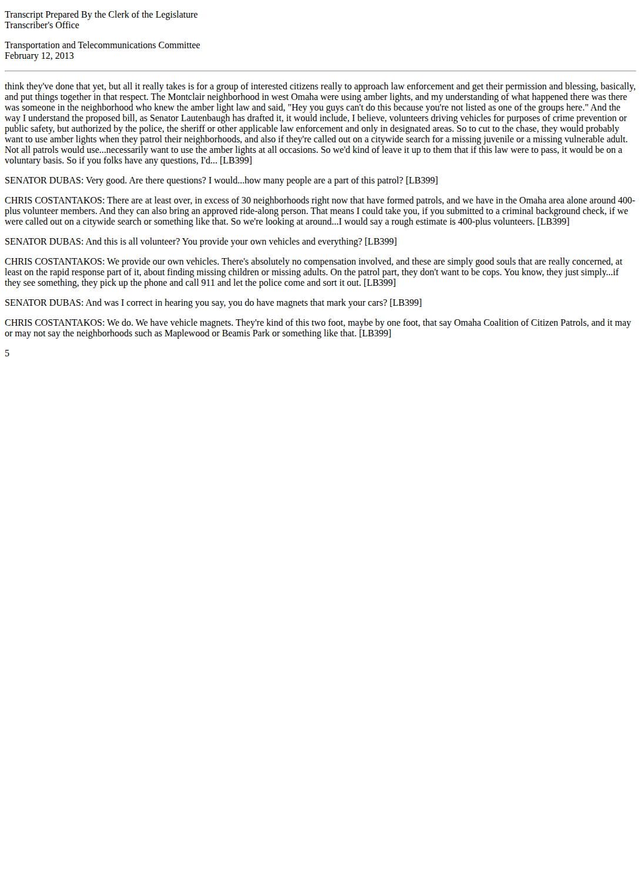Transcript Prepared By the Clerk of the Legislature
Transcriber's Office
Transportation and Telecommunications Committee
February 12, 2013
think they've done that yet, but all it really takes is for a group of interested citizens really to approach law enforcement and get their permission and blessing, basically, and put things together in that respect. The Montclair neighborhood in west Omaha were using amber lights, and my understanding of what happened there was there was someone in the neighborhood who knew the amber light law and said, "Hey you guys can't do this because you're not listed as one of the groups here." And the way I understand the proposed bill, as Senator Lautenbaugh has drafted it, it would include, I believe, volunteers driving vehicles for purposes of crime prevention or public safety, but authorized by the police, the sheriff or other applicable law enforcement and only in designated areas. So to cut to the chase, they would probably want to use amber lights when they patrol their neighborhoods, and also if they're called out on a citywide search for a missing juvenile or a missing vulnerable adult. Not all patrols would use...necessarily want to use the amber lights at all occasions. So we'd kind of leave it up to them that if this law were to pass, it would be on a voluntary basis. So if you folks have any questions, I'd... [LB399]
SENATOR DUBAS: Very good. Are there questions? I would...how many people are a part of this patrol? [LB399]
CHRIS COSTANTAKOS: There are at least over, in excess of 30 neighborhoods right now that have formed patrols, and we have in the Omaha area alone around 400-plus volunteer members. And they can also bring an approved ride-along person. That means I could take you, if you submitted to a criminal background check, if we were called out on a citywide search or something like that. So we're looking at around...I would say a rough estimate is 400-plus volunteers. [LB399]
SENATOR DUBAS: And this is all volunteer? You provide your own vehicles and everything? [LB399]
CHRIS COSTANTAKOS: We provide our own vehicles. There's absolutely no compensation involved, and these are simply good souls that are really concerned, at least on the rapid response part of it, about finding missing children or missing adults. On the patrol part, they don't want to be cops. You know, they just simply...if they see something, they pick up the phone and call 911 and let the police come and sort it out. [LB399]
SENATOR DUBAS: And was I correct in hearing you say, you do have magnets that mark your cars? [LB399]
CHRIS COSTANTAKOS: We do. We have vehicle magnets. They're kind of this two foot, maybe by one foot, that say Omaha Coalition of Citizen Patrols, and it may or may not say the neighborhoods such as Maplewood or Beamis Park or something like that. [LB399]
5